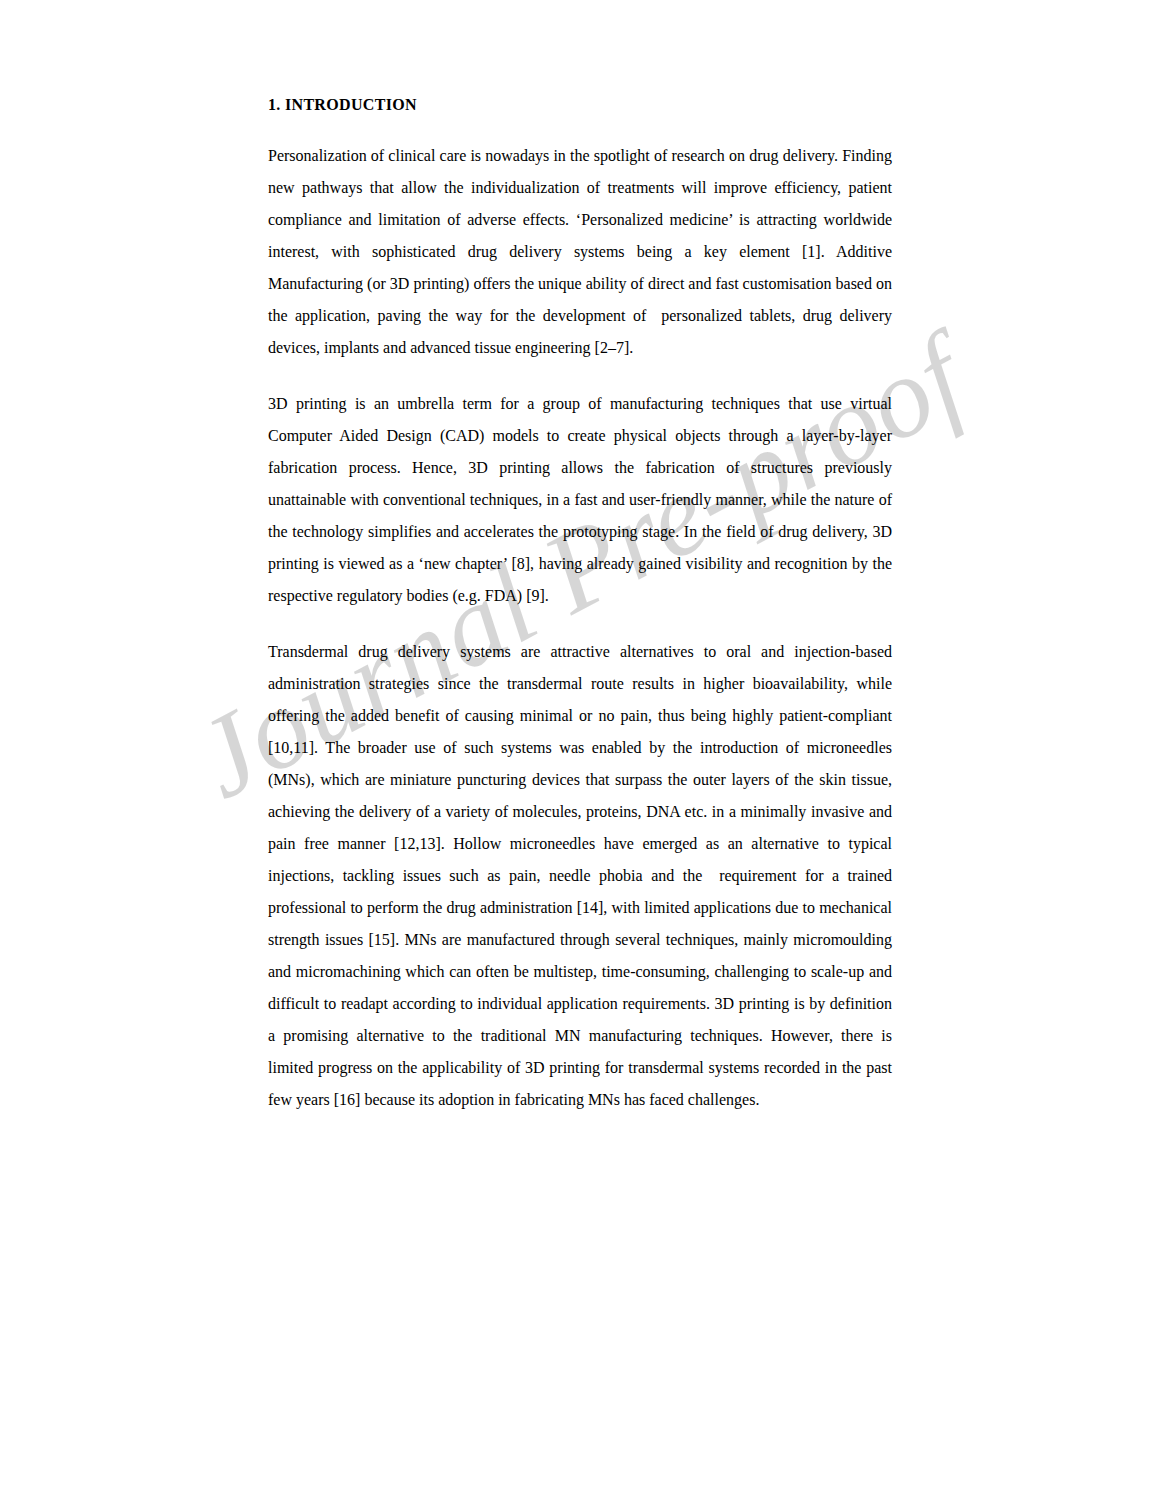Journal Pre-proof
1. INTRODUCTION
Personalization of clinical care is nowadays in the spotlight of research on drug delivery. Finding new pathways that allow the individualization of treatments will improve efficiency, patient compliance and limitation of adverse effects. ‘Personalized medicine’ is attracting worldwide interest, with sophisticated drug delivery systems being a key element [1]. Additive Manufacturing (or 3D printing) offers the unique ability of direct and fast customisation based on the application, paving the way for the development of personalized tablets, drug delivery devices, implants and advanced tissue engineering [2–7].
3D printing is an umbrella term for a group of manufacturing techniques that use virtual Computer Aided Design (CAD) models to create physical objects through a layer-by-layer fabrication process. Hence, 3D printing allows the fabrication of structures previously unattainable with conventional techniques, in a fast and user-friendly manner, while the nature of the technology simplifies and accelerates the prototyping stage. In the field of drug delivery, 3D printing is viewed as a ‘new chapter’ [8], having already gained visibility and recognition by the respective regulatory bodies (e.g. FDA) [9].
Transdermal drug delivery systems are attractive alternatives to oral and injection-based administration strategies since the transdermal route results in higher bioavailability, while offering the added benefit of causing minimal or no pain, thus being highly patient-compliant [10,11]. The broader use of such systems was enabled by the introduction of microneedles (MNs), which are miniature puncturing devices that surpass the outer layers of the skin tissue, achieving the delivery of a variety of molecules, proteins, DNA etc. in a minimally invasive and pain free manner [12,13]. Hollow microneedles have emerged as an alternative to typical injections, tackling issues such as pain, needle phobia and the requirement for a trained professional to perform the drug administration [14], with limited applications due to mechanical strength issues [15]. MNs are manufactured through several techniques, mainly micromoulding and micromachining which can often be multistep, time-consuming, challenging to scale-up and difficult to readapt according to individual application requirements. 3D printing is by definition a promising alternative to the traditional MN manufacturing techniques. However, there is limited progress on the applicability of 3D printing for transdermal systems recorded in the past few years [16] because its adoption in fabricating MNs has faced challenges.